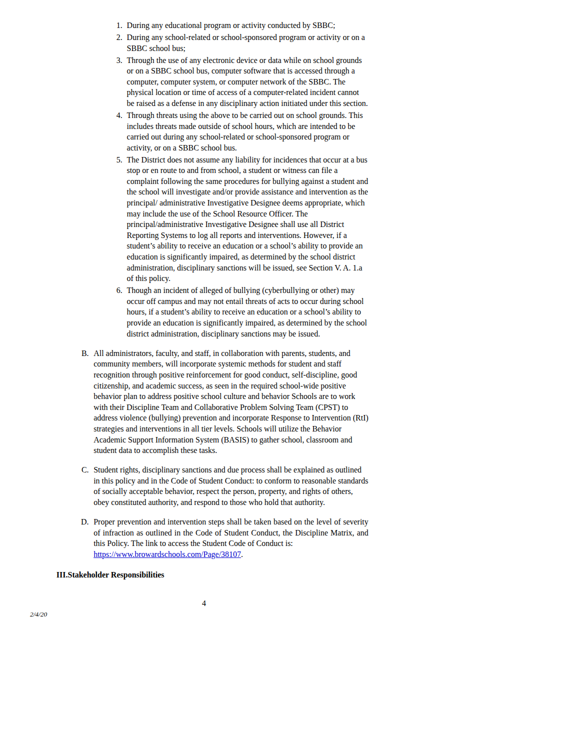During any educational program or activity conducted by SBBC;
During any school-related or school-sponsored program or activity or on a SBBC school bus;
Through the use of any electronic device or data while on school grounds or on a SBBC school bus, computer software that is accessed through a computer, computer system, or computer network of the SBBC. The physical location or time of access of a computer-related incident cannot be raised as a defense in any disciplinary action initiated under this section.
Through threats using the above to be carried out on school grounds. This includes threats made outside of school hours, which are intended to be carried out during any school-related or school-sponsored program or activity, or on a SBBC school bus.
The District does not assume any liability for incidences that occur at a bus stop or en route to and from school, a student or witness can file a complaint following the same procedures for bullying against a student and the school will investigate and/or provide assistance and intervention as the principal/ administrative Investigative Designee deems appropriate, which may include the use of the School Resource Officer. The principal/administrative Investigative Designee shall use all District Reporting Systems to log all reports and interventions. However, if a student’s ability to receive an education or a school’s ability to provide an education is significantly impaired, as determined by the school district administration, disciplinary sanctions will be issued, see Section V. A. 1.a of this policy.
Though an incident of alleged of bullying (cyberbullying or other) may occur off campus and may not entail threats of acts to occur during school hours, if a student’s ability to receive an education or a school’s ability to provide an education is significantly impaired, as determined by the school district administration, disciplinary sanctions may be issued.
All administrators, faculty, and staff, in collaboration with parents, students, and community members, will incorporate systemic methods for student and staff recognition through positive reinforcement for good conduct, self-discipline, good citizenship, and academic success, as seen in the required school-wide positive behavior plan to address positive school culture and behavior Schools are to work with their Discipline Team and Collaborative Problem Solving Team (CPST) to address violence (bullying) prevention and incorporate Response to Intervention (RtI) strategies and interventions in all tier levels. Schools will utilize the Behavior Academic Support Information System (BASIS) to gather school, classroom and student data to accomplish these tasks.
Student rights, disciplinary sanctions and due process shall be explained as outlined in this policy and in the Code of Student Conduct: to conform to reasonable standards of socially acceptable behavior, respect the person, property, and rights of others, obey constituted authority, and respond to those who hold that authority.
Proper prevention and intervention steps shall be taken based on the level of severity of infraction as outlined in the Code of Student Conduct, the Discipline Matrix, and this Policy. The link to access the Student Code of Conduct is:
https://www.browardschools.com/Page/38107.
III. Stakeholder Responsibilities
4
2/4/20